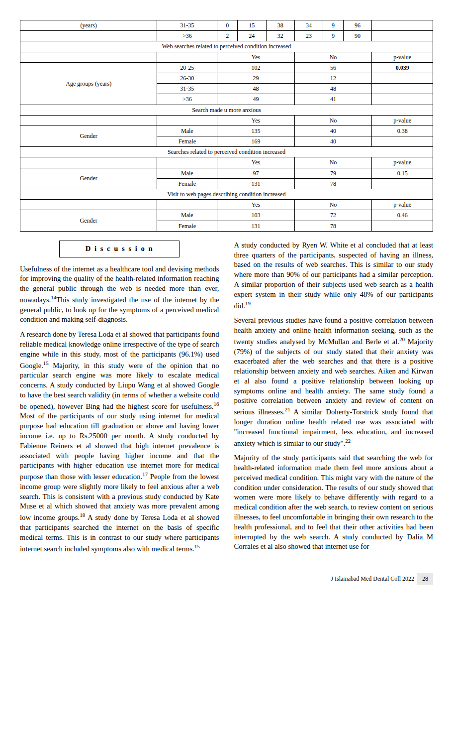| (years) | 31-35 | 0 | 15 | 38 | 34 | 9 | 96 | |
| | >36 | 2 | 24 | 32 | 23 | 9 | 90 | |
| Web searches related to perceived condition increased |
| | | Yes | No | p-value |
| Age groups (years) | 20-25 | 102 | 56 | 0.039 |
| 26-30 | 29 | 12 | |
| 31-35 | 48 | 48 | |
| >36 | 49 | 41 | |
| Search made u more anxious |
| | | Yes | No | p-value |
| Gender | Male | 135 | 40 | 0.38 |
| Female | 169 | 40 | |
| Searches related to perceived condition increased |
| | | Yes | No | p-value |
| Gender | Male | 97 | 79 | 0.15 |
| Female | 131 | 78 | |
| Visit to web pages describing condition increased |
| | | Yes | No | p-value |
| Gender | Male | 103 | 72 | 0.46 |
| Female | 131 | 78 | |
D i s c u s s i o n
Usefulness of the internet as a healthcare tool and devising methods for improving the quality of the health-related information reaching the general public through the web is needed more than ever, nowadays.14This study investigated the use of the internet by the general public, to look up for the symptoms of a perceived medical condition and making self-diagnosis.
A research done by Teresa Loda et al showed that participants found reliable medical knowledge online irrespective of the type of search engine while in this study, most of the participants (96.1%) used Google.15 Majority, in this study were of the opinion that no particular search engine was more likely to escalate medical concerns. A study conducted by Liupu Wang et al showed Google to have the best search validity (in terms of whether a website could be opened), however Bing had the highest score for usefulness.16 Most of the participants of our study using internet for medical purpose had education till graduation or above and having lower income i.e. up to Rs.25000 per month. A study conducted by Fabienne Reiners et al showed that high internet prevalence is associated with people having higher income and that the participants with higher education use internet more for medical purpose than those with lesser education.17 People from the lowest income group were slightly more likely to feel anxious after a web search. This is consistent with a previous study conducted by Kate Muse et al which showed that anxiety was more prevalent among low income groups.18 A study done by Teresa Loda et al showed that participants searched the internet on the basis of specific medical terms. This is in contrast to our study where participants internet search included symptoms also with medical terms.15
A study conducted by Ryen W. White et al concluded that at least three quarters of the participants, suspected of having an illness, based on the results of web searches. This is similar to our study where more than 90% of our participants had a similar perception. A similar proportion of their subjects used web search as a health expert system in their study while only 48% of our participants did.19
Several previous studies have found a positive correlation between health anxiety and online health information seeking, such as the twenty studies analysed by McMullan and Berle et al.20 Majority (79%) of the subjects of our study stated that their anxiety was exacerbated after the web searches and that there is a positive relationship between anxiety and web searches. Aiken and Kirwan et al also found a positive relationship between looking up symptoms online and health anxiety. The same study found a positive correlation between anxiety and review of content on serious illnesses.21 A similar Doherty-Torstrick study found that longer duration online health related use was associated with "increased functional impairment, less education, and increased anxiety which is similar to our study".22
Majority of the study participants said that searching the web for health-related information made them feel more anxious about a perceived medical condition. This might vary with the nature of the condition under consideration. The results of our study showed that women were more likely to behave differently with regard to a medical condition after the web search, to review content on serious illnesses, to feel uncomfortable in bringing their own research to the health professional, and to feel that their other activities had been interrupted by the web search. A study conducted by Dalia M Corrales et al also showed that internet use for
J Islamabad Med Dental Coll 202228